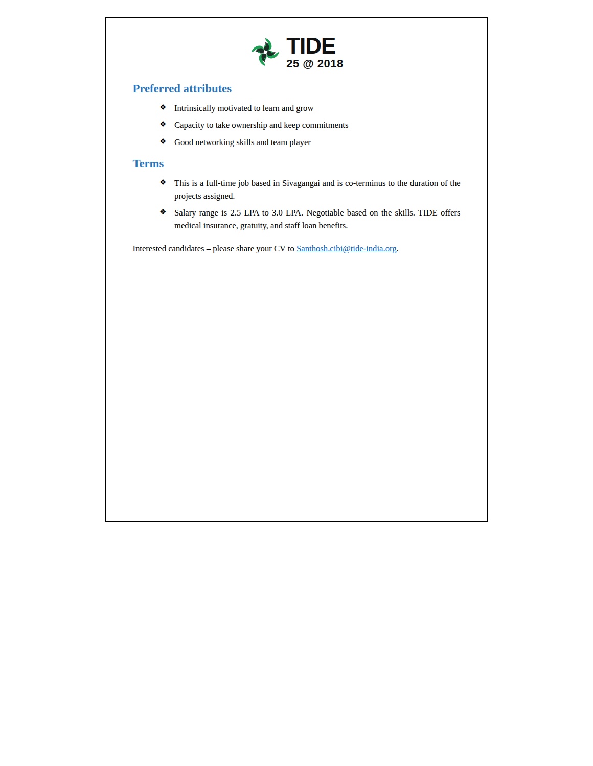TIDE
25 @ 2018
Preferred attributes
Intrinsically motivated to learn and grow
Capacity to take ownership and keep commitments
Good networking skills and team player
Terms
This is a full-time job based in Sivagangai and is co-terminus to the duration of the projects assigned.
Salary range is 2.5 LPA to 3.0 LPA. Negotiable based on the skills. TIDE offers medical insurance, gratuity, and staff loan benefits.
Interested candidates – please share your CV to Santhosh.cibi@tide-india.org.